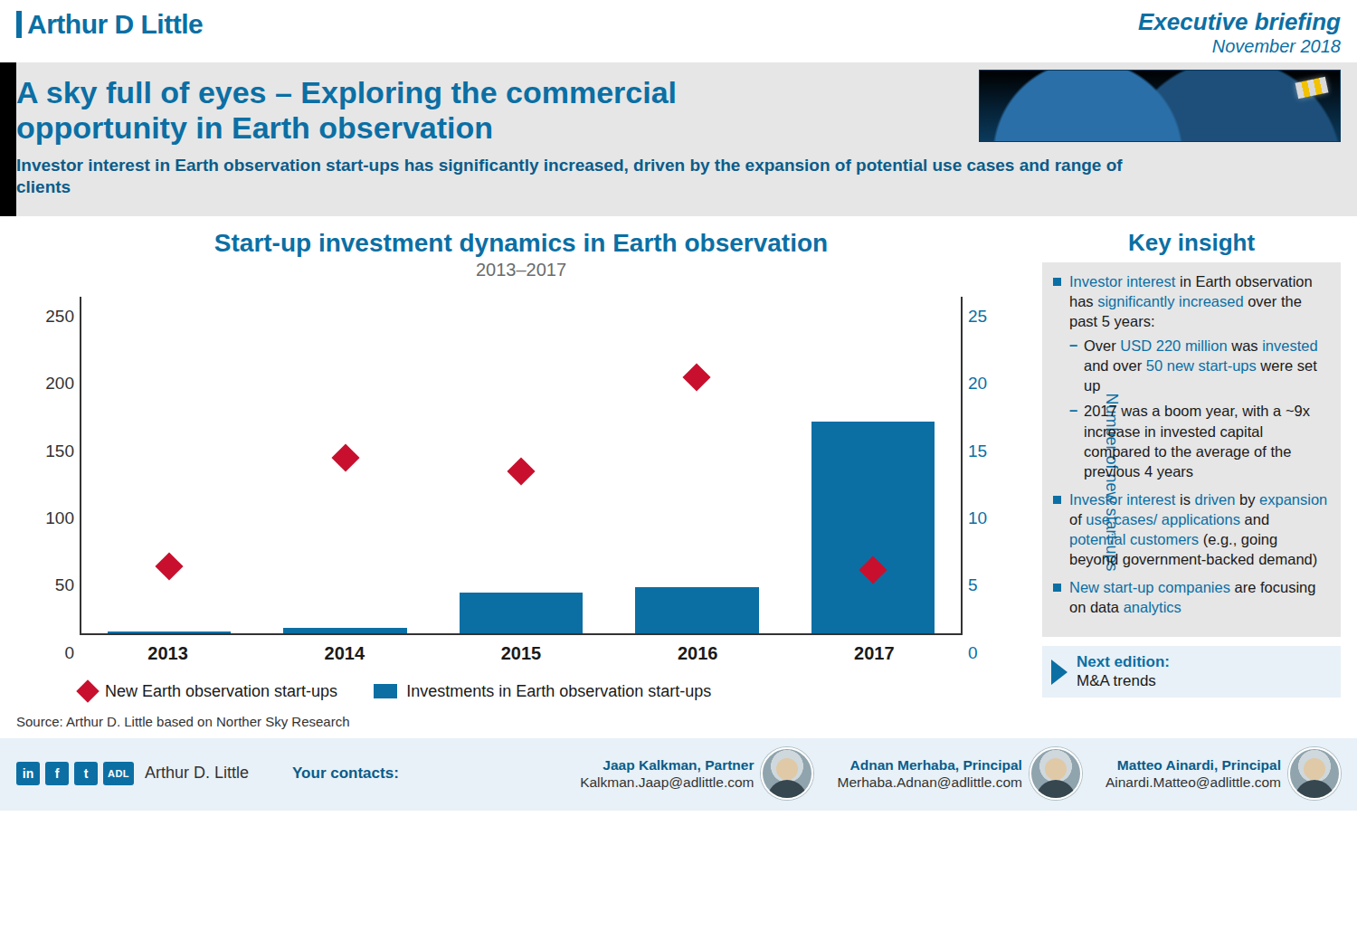Arthur D Little
Executive briefing
November 2018
A sky full of eyes – Exploring the commercial
opportunity in Earth observation
Investor interest in Earth observation start-ups has significantly increased, driven by the expansion of potential use cases and range of clients
Start-up investment dynamics in Earth observation
2013–2017
USD million
Number of new start-ups
250 200 150 100 50 0
25 20 15 10 5 0
20132014201520162017
New Earth observation start-ups
Investments in Earth observation start-ups
Source: Arthur D. Little based on Norther Sky Research
Key insight
Investor interest in Earth observation has significantly increased over the past 5 years:
Over USD 220 million was invested and over 50 new start-ups were set up
2017 was a boom year, with a ~9x increase in invested capital compared to the average of the previous 4 years
Investor interest is driven by expansion of use cases/ applications and potential customers (e.g., going beyond government-backed demand)
New start-up companies are focusing on data analytics
Next edition:
M&A trends
in
f
t
ADL
Arthur D. Little
Your contacts:
Jaap Kalkman, Partner
Kalkman.Jaap@adlittle.com
Adnan Merhaba, Principal
Merhaba.Adnan@adlittle.com
Matteo Ainardi, Principal
Ainardi.Matteo@adlittle.com